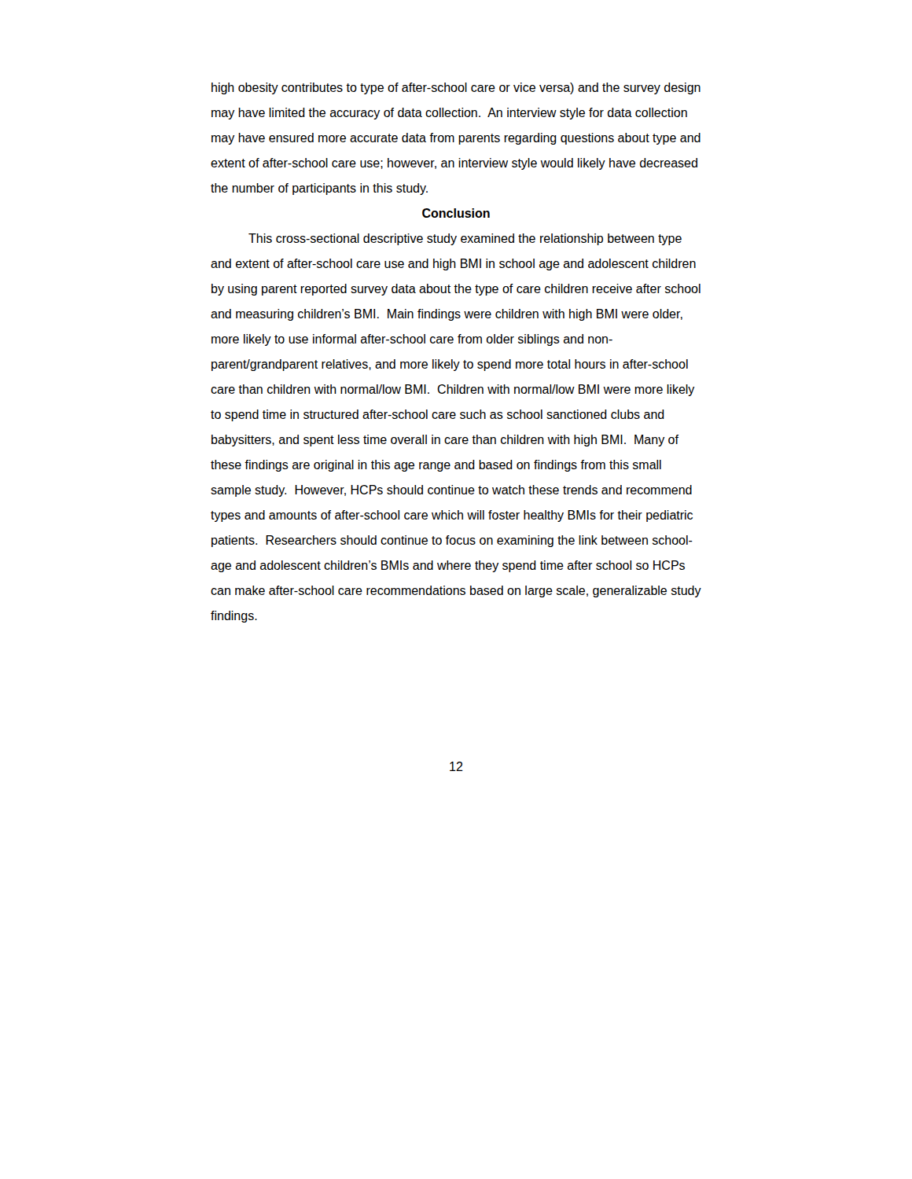high obesity contributes to type of after-school care or vice versa) and the survey design may have limited the accuracy of data collection. An interview style for data collection may have ensured more accurate data from parents regarding questions about type and extent of after-school care use; however, an interview style would likely have decreased the number of participants in this study.
Conclusion
This cross-sectional descriptive study examined the relationship between type and extent of after-school care use and high BMI in school age and adolescent children by using parent reported survey data about the type of care children receive after school and measuring children’s BMI. Main findings were children with high BMI were older, more likely to use informal after-school care from older siblings and non-parent/grandparent relatives, and more likely to spend more total hours in after-school care than children with normal/low BMI. Children with normal/low BMI were more likely to spend time in structured after-school care such as school sanctioned clubs and babysitters, and spent less time overall in care than children with high BMI. Many of these findings are original in this age range and based on findings from this small sample study. However, HCPs should continue to watch these trends and recommend types and amounts of after-school care which will foster healthy BMIs for their pediatric patients. Researchers should continue to focus on examining the link between school-age and adolescent children’s BMIs and where they spend time after school so HCPs can make after-school care recommendations based on large scale, generalizable study findings.
12